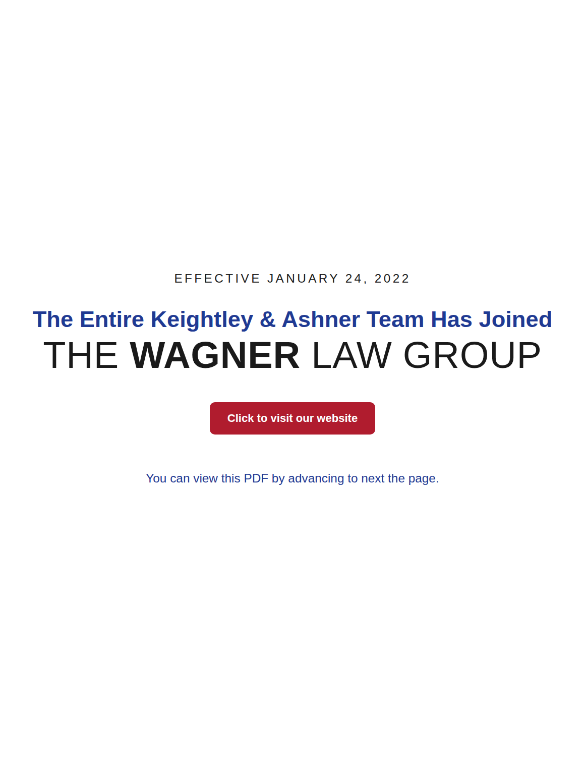Effective January 24, 2022
The Entire Keightley & Ashner Team Has Joined
THE WAGNER LAW GROUP
Click to visit our website
You can view this PDF by advancing to next the page.